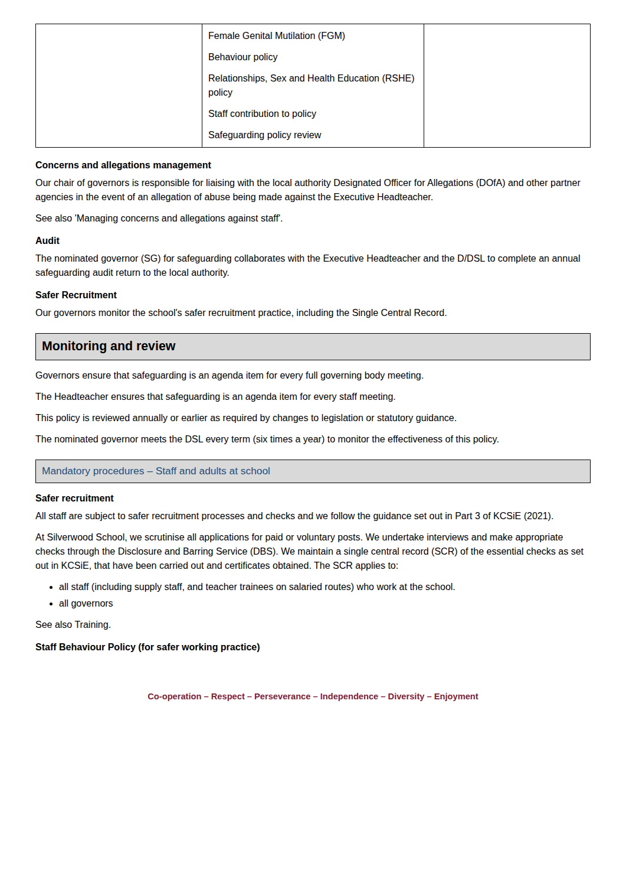| | Female Genital Mutilation (FGM) Behaviour policy Relationships, Sex and Health Education (RSHE) policy Staff contribution to policy Safeguarding policy review | |
Concerns and allegations management
Our chair of governors is responsible for liaising with the local authority Designated Officer for Allegations (DOfA) and other partner agencies in the event of an allegation of abuse being made against the Executive Headteacher.
See also 'Managing concerns and allegations against staff'.
Audit
The nominated governor (SG) for safeguarding collaborates with the Executive Headteacher and the D/DSL to complete an annual safeguarding audit return to the local authority.
Safer Recruitment
Our governors monitor the school's safer recruitment practice, including the Single Central Record.
Monitoring and review
Governors ensure that safeguarding is an agenda item for every full governing body meeting.
The Headteacher ensures that safeguarding is an agenda item for every staff meeting.
This policy is reviewed annually or earlier as required by changes to legislation or statutory guidance.
The nominated governor meets the DSL every term (six times a year) to monitor the effectiveness of this policy.
Mandatory procedures – Staff and adults at school
Safer recruitment
All staff are subject to safer recruitment processes and checks and we follow the guidance set out in Part 3 of KCSiE (2021).
At Silverwood School, we scrutinise all applications for paid or voluntary posts. We undertake interviews and make appropriate checks through the Disclosure and Barring Service (DBS). We maintain a single central record (SCR) of the essential checks as set out in KCSiE, that have been carried out and certificates obtained. The SCR applies to:
all staff (including supply staff, and teacher trainees on salaried routes) who work at the school.
all governors
See also Training.
Staff Behaviour Policy (for safer working practice)
Co-operation – Respect – Perseverance – Independence – Diversity – Enjoyment